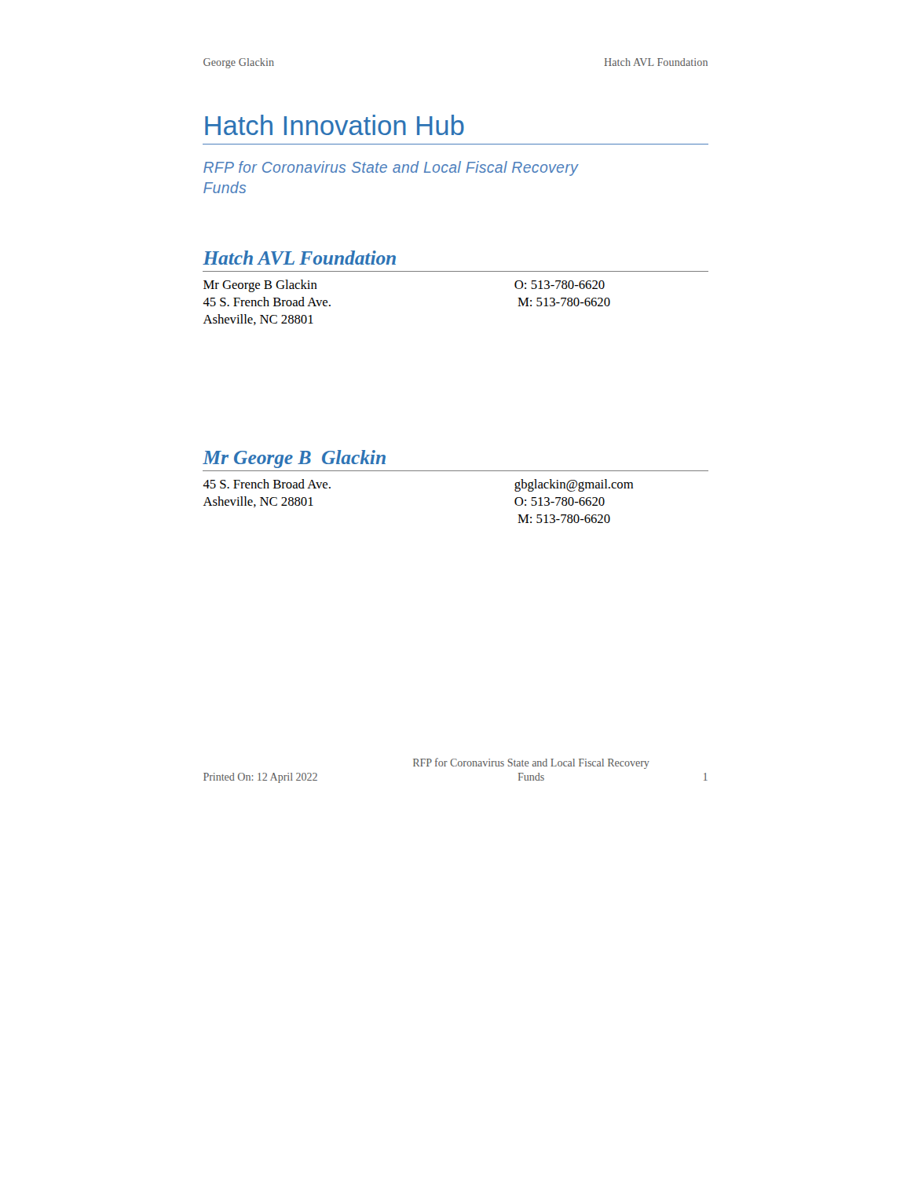George Glackin Hatch AVL Foundation
Hatch Innovation Hub
RFP for Coronavirus State and Local Fiscal Recovery Funds
Hatch AVL Foundation
Mr George B Glackin
45 S. French Broad Ave.
Asheville, NC 28801
O: 513-780-6620
M: 513-780-6620
Mr George B Glackin
45 S. French Broad Ave.
Asheville, NC 28801
gbglackin@gmail.com
O: 513-780-6620
M: 513-780-6620
Printed On: 12 April 2022
RFP for Coronavirus State and Local Fiscal Recovery
Funds
1